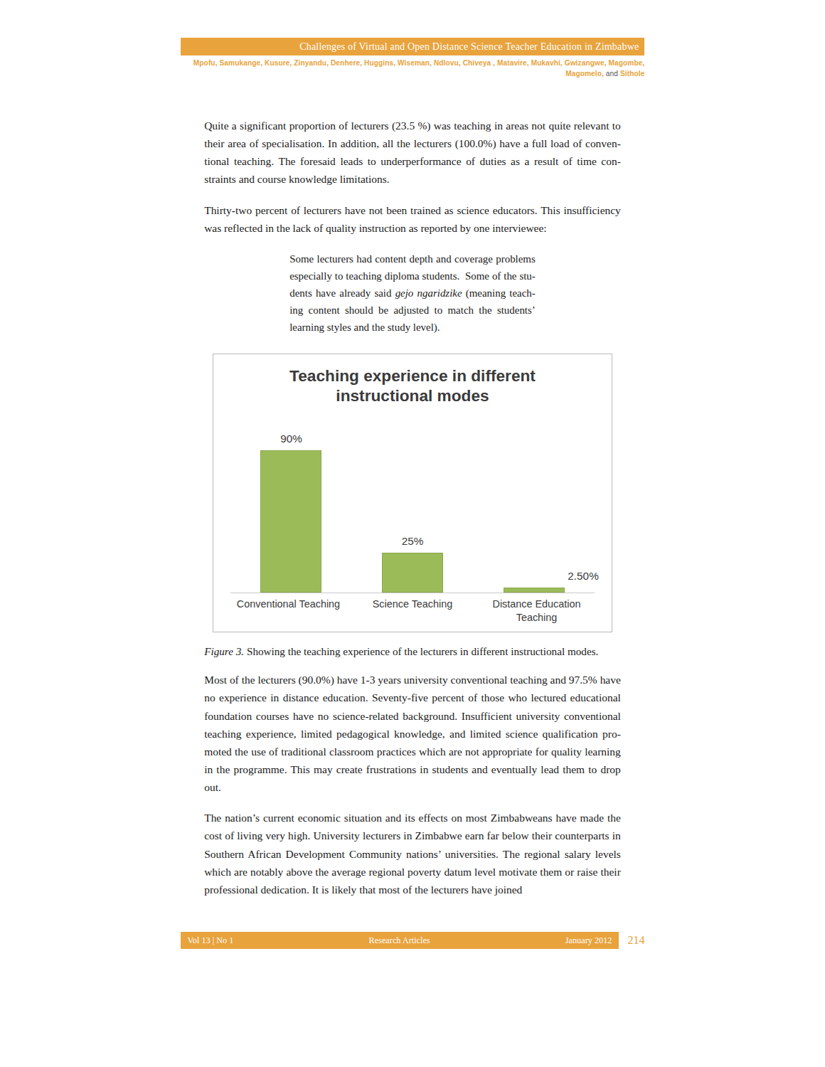Challenges of Virtual and Open Distance Science Teacher Education in Zimbabwe
Mpofu, Samukange, Kusure, Zinyandu, Denhere, Huggins, Wiseman, Ndlovu, Chiveya , Matavire, Mukavhi, Gwizangwe, Magombe, Magomelo, and Sithole
Quite a significant proportion of lecturers (23.5 %) was teaching in areas not quite relevant to their area of specialisation. In addition, all the lecturers (100.0%) have a full load of conventional teaching. The foresaid leads to underperformance of duties as a result of time constraints and course knowledge limitations.
Thirty-two percent of lecturers have not been trained as science educators. This insufficiency was reflected in the lack of quality instruction as reported by one interviewee:
Some lecturers had content depth and coverage problems especially to teaching diploma students. Some of the students have already said gejo ngaridzike (meaning teaching content should be adjusted to match the students’ learning styles and the study level).
Teaching experience in different
instructional modes
90%
25%
2.50%
Conventional Teaching
Science Teaching
Distance Education
Teaching
Figure 3. Showing the teaching experience of the lecturers in different instructional modes.
Most of the lecturers (90.0%) have 1-3 years university conventional teaching and 97.5% have no experience in distance education. Seventy-five percent of those who lectured educational foundation courses have no science-related background. Insufficient university conventional teaching experience, limited pedagogical knowledge, and limited science qualification promoted the use of traditional classroom practices which are not appropriate for quality learning in the programme. This may create frustrations in students and eventually lead them to drop out.
The nation’s current economic situation and its effects on most Zimbabweans have made the cost of living very high. University lecturers in Zimbabwe earn far below their counterparts in Southern African Development Community nations’ universities. The regional salary levels which are notably above the average regional poverty datum level motivate them or raise their professional dedication. It is likely that most of the lecturers have joined
Vol 13 | No 1
Research Articles
January 2012
214